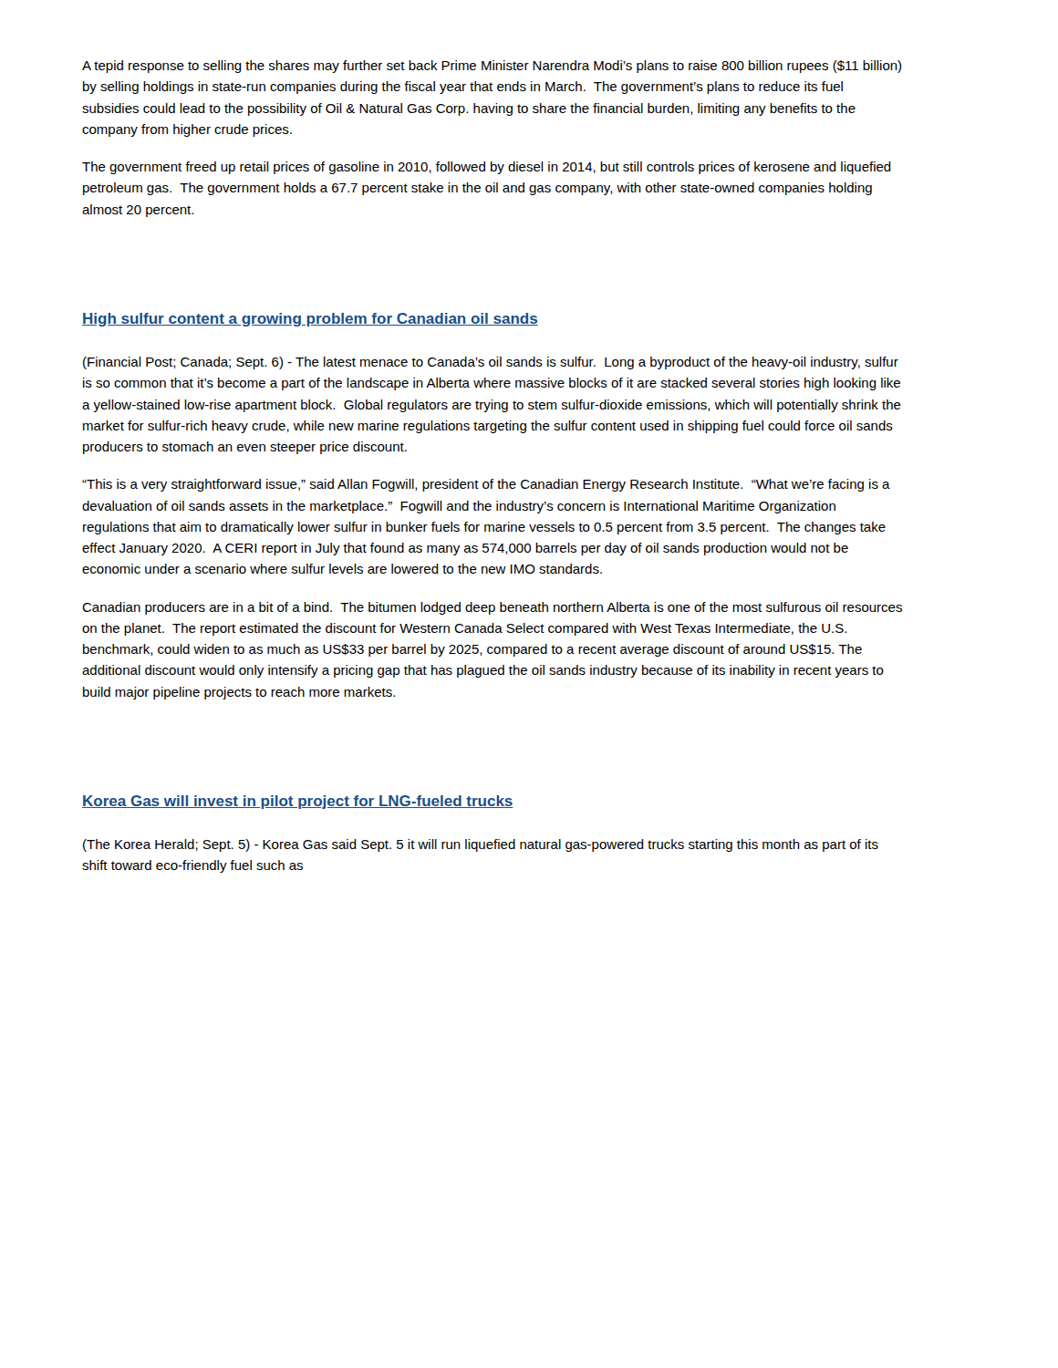A tepid response to selling the shares may further set back Prime Minister Narendra Modi’s plans to raise 800 billion rupees ($11 billion) by selling holdings in state-run companies during the fiscal year that ends in March. The government’s plans to reduce its fuel subsidies could lead to the possibility of Oil & Natural Gas Corp. having to share the financial burden, limiting any benefits to the company from higher crude prices.
The government freed up retail prices of gasoline in 2010, followed by diesel in 2014, but still controls prices of kerosene and liquefied petroleum gas. The government holds a 67.7 percent stake in the oil and gas company, with other state-owned companies holding almost 20 percent.
High sulfur content a growing problem for Canadian oil sands
(Financial Post; Canada; Sept. 6) - The latest menace to Canada’s oil sands is sulfur. Long a byproduct of the heavy-oil industry, sulfur is so common that it’s become a part of the landscape in Alberta where massive blocks of it are stacked several stories high looking like a yellow-stained low-rise apartment block. Global regulators are trying to stem sulfur-dioxide emissions, which will potentially shrink the market for sulfur-rich heavy crude, while new marine regulations targeting the sulfur content used in shipping fuel could force oil sands producers to stomach an even steeper price discount.
“This is a very straightforward issue,” said Allan Fogwill, president of the Canadian Energy Research Institute. “What we’re facing is a devaluation of oil sands assets in the marketplace.” Fogwill and the industry’s concern is International Maritime Organization regulations that aim to dramatically lower sulfur in bunker fuels for marine vessels to 0.5 percent from 3.5 percent. The changes take effect January 2020. A CERI report in July that found as many as 574,000 barrels per day of oil sands production would not be economic under a scenario where sulfur levels are lowered to the new IMO standards.
Canadian producers are in a bit of a bind. The bitumen lodged deep beneath northern Alberta is one of the most sulfurous oil resources on the planet. The report estimated the discount for Western Canada Select compared with West Texas Intermediate, the U.S. benchmark, could widen to as much as US$33 per barrel by 2025, compared to a recent average discount of around US$15. The additional discount would only intensify a pricing gap that has plagued the oil sands industry because of its inability in recent years to build major pipeline projects to reach more markets.
Korea Gas will invest in pilot project for LNG-fueled trucks
(The Korea Herald; Sept. 5) - Korea Gas said Sept. 5 it will run liquefied natural gas-powered trucks starting this month as part of its shift toward eco-friendly fuel such as